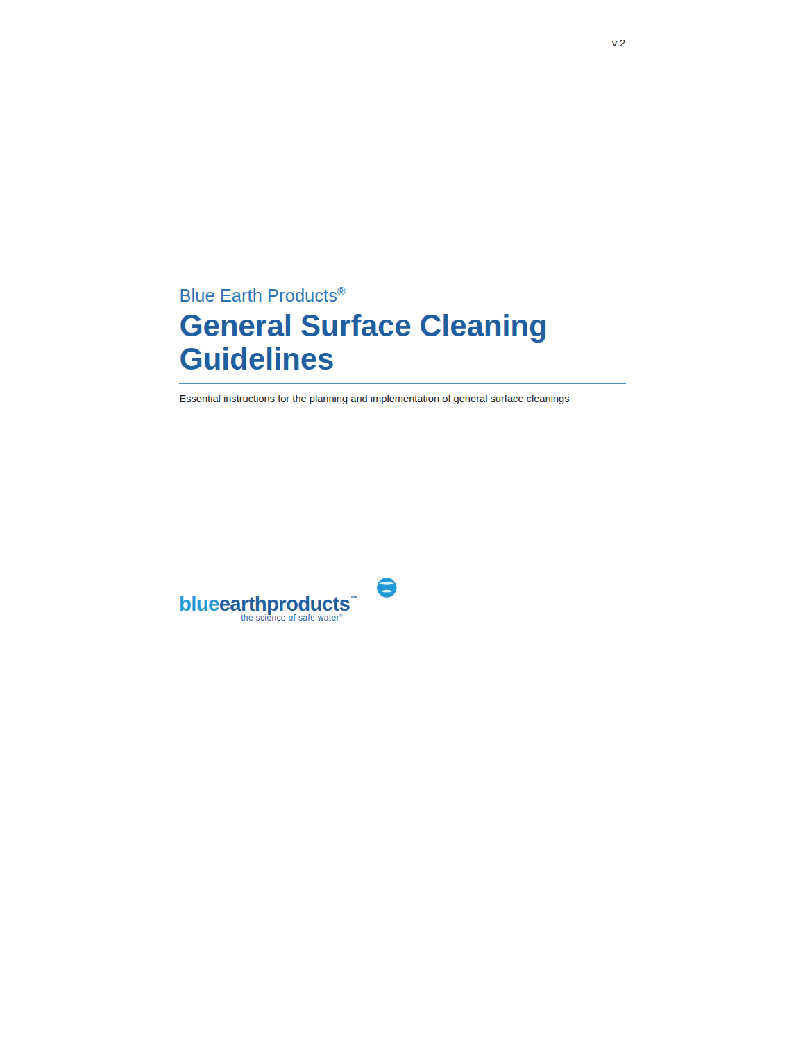v.2
Blue Earth Products®
General Surface Cleaning Guidelines
Essential instructions for the planning and implementation of general surface cleanings
blueearthproducts™ the science of safe water®